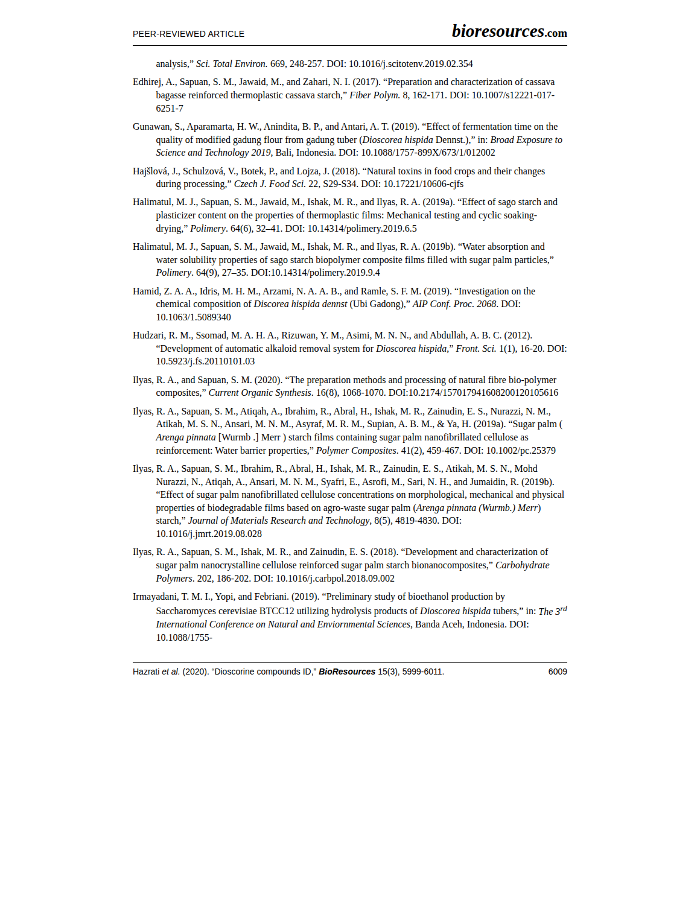PEER-REVIEWED ARTICLE
bioresources.com
analysis,” Sci. Total Environ. 669, 248-257. DOI: 10.1016/j.scitotenv.2019.02.354
Edhirej, A., Sapuan, S. M., Jawaid, M., and Zahari, N. I. (2017). “Preparation and characterization of cassava bagasse reinforced thermoplastic cassava starch,” Fiber Polym. 8, 162-171. DOI: 10.1007/s12221-017-6251-7
Gunawan, S., Aparamarta, H. W., Anindita, B. P., and Antari, A. T. (2019). “Effect of fermentation time on the quality of modified gadung flour from gadung tuber (Dioscorea hispida Dennst.),” in: Broad Exposure to Science and Technology 2019, Bali, Indonesia. DOI: 10.1088/1757-899X/673/1/012002
Hajšlová, J., Schulzová, V., Botek, P., and Lojza, J. (2018). “Natural toxins in food crops and their changes during processing,” Czech J. Food Sci. 22, S29-S34. DOI: 10.17221/10606-cjfs
Halimatul, M. J., Sapuan, S. M., Jawaid, M., Ishak, M. R., and Ilyas, R. A. (2019a). “Effect of sago starch and plasticizer content on the properties of thermoplastic films: Mechanical testing and cyclic soaking-drying,” Polimery. 64(6), 32–41. DOI: 10.14314/polimery.2019.6.5
Halimatul, M. J., Sapuan, S. M., Jawaid, M., Ishak, M. R., and Ilyas, R. A. (2019b). “Water absorption and water solubility properties of sago starch biopolymer composite films filled with sugar palm particles,” Polimery. 64(9), 27–35. DOI:10.14314/polimery.2019.9.4
Hamid, Z. A. A., Idris, M. H. M., Arzami, N. A. A. B., and Ramle, S. F. M. (2019). “Investigation on the chemical composition of Discorea hispida dennst (Ubi Gadong),” AIP Conf. Proc. 2068. DOI: 10.1063/1.5089340
Hudzari, R. M., Ssomad, M. A. H. A., Rizuwan, Y. M., Asimi, M. N. N., and Abdullah, A. B. C. (2012). “Development of automatic alkaloid removal system for Dioscorea hispida,” Front. Sci. 1(1), 16-20. DOI: 10.5923/j.fs.20110101.03
Ilyas, R. A., and Sapuan, S. M. (2020). “The preparation methods and processing of natural fibre bio-polymer composites,” Current Organic Synthesis. 16(8), 1068-1070. DOI:10.2174/157017941608200120105616
Ilyas, R. A., Sapuan, S. M., Atiqah, A., Ibrahim, R., Abral, H., Ishak, M. R., Zainudin, E. S., Nurazzi, N. M., Atikah, M. S. N., Ansari, M. N. M., Asyraf, M. R. M., Supian, A. B. M., & Ya, H. (2019a). “Sugar palm ( Arenga pinnata [Wurmb .] Merr ) starch films containing sugar palm nanofibrillated cellulose as reinforcement: Water barrier properties,” Polymer Composites. 41(2), 459-467. DOI: 10.1002/pc.25379
Ilyas, R. A., Sapuan, S. M., Ibrahim, R., Abral, H., Ishak, M. R., Zainudin, E. S., Atikah, M. S. N., Mohd Nurazzi, N., Atiqah, A., Ansari, M. N. M., Syafri, E., Asrofi, M., Sari, N. H., and Jumaidin, R. (2019b). “Effect of sugar palm nanofibrillated cellulose concentrations on morphological, mechanical and physical properties of biodegradable films based on agro-waste sugar palm (Arenga pinnata (Wurmb.) Merr) starch,” Journal of Materials Research and Technology, 8(5), 4819-4830. DOI: 10.1016/j.jmrt.2019.08.028
Ilyas, R. A., Sapuan, S. M., Ishak, M. R., and Zainudin, E. S. (2018). “Development and characterization of sugar palm nanocrystalline cellulose reinforced sugar palm starch bionanocomposites,” Carbohydrate Polymers. 202, 186-202. DOI: 10.1016/j.carbpol.2018.09.002
Irmayadani, T. M. I., Yopi, and Febriani. (2019). “Preliminary study of bioethanol production by Saccharomyces cerevisiae BTCC12 utilizing hydrolysis products of Dioscorea hispida tubers,” in: The 3rd International Conference on Natural and Enviornmental Sciences, Banda Aceh, Indonesia. DOI: 10.1088/1755-
Hazrati et al. (2020). “Dioscorine compounds ID,” BioResources 15(3), 5999-6011.
6009